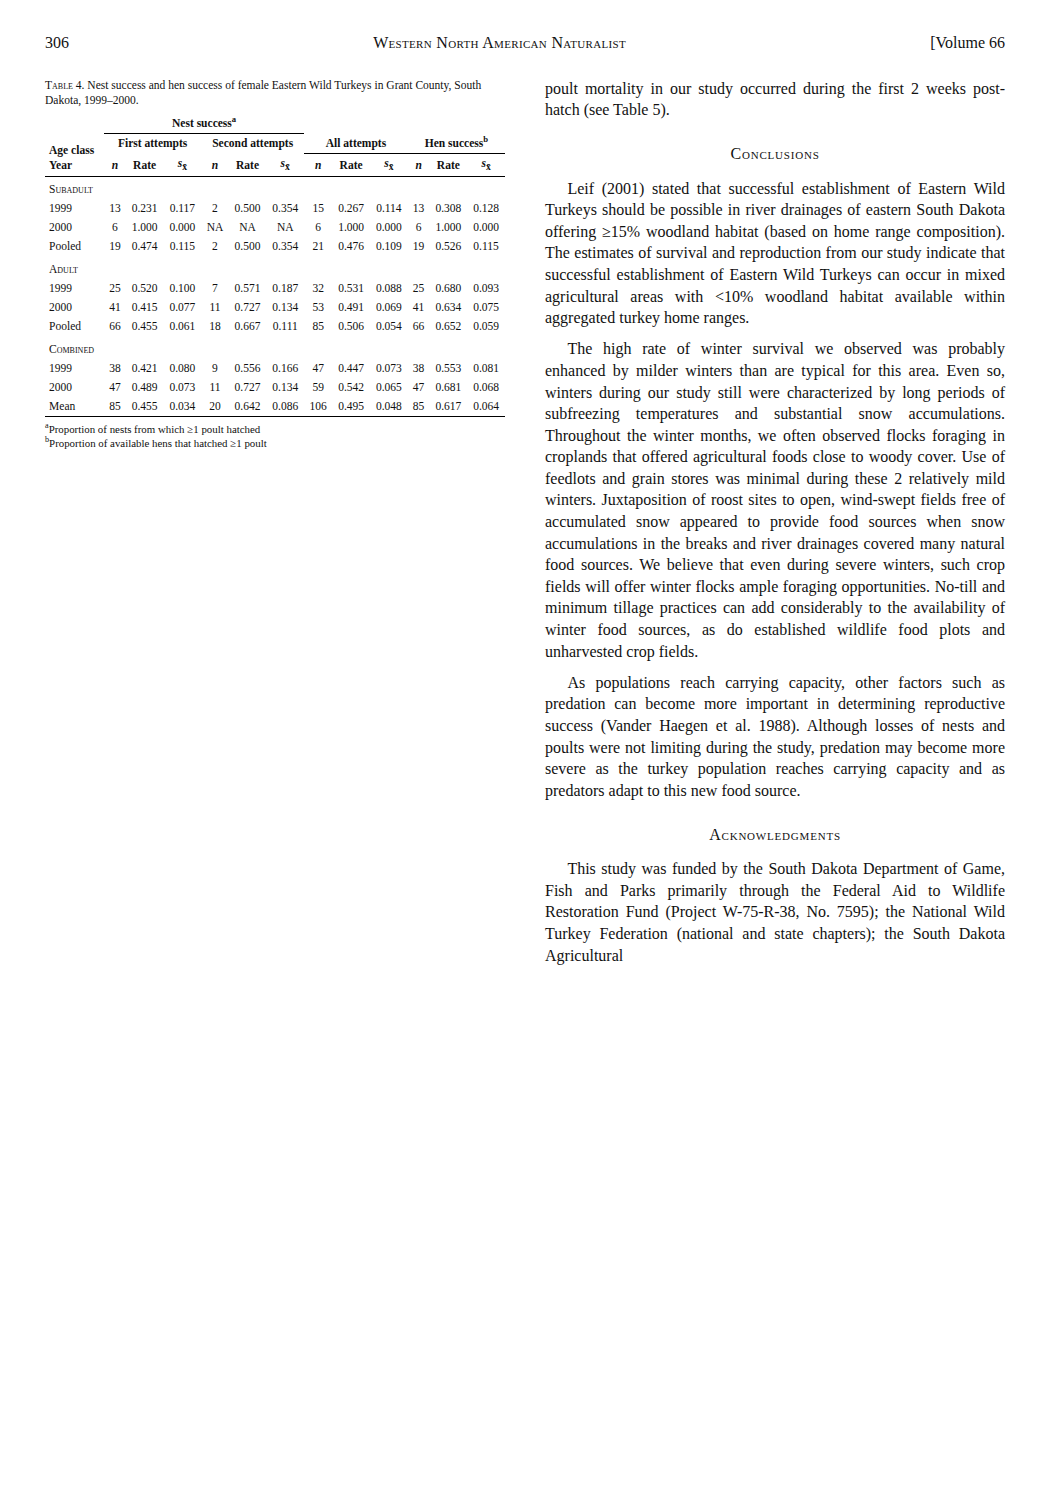306 Western North American Naturalist [Volume 66
Table 4. Nest success and hen success of female Eastern Wild Turkeys in Grant County, South Dakota, 1999–2000.
| Age class Year | Nest success a | All attempts | Hen success b |
| --- | --- | --- | --- |
| First attempts | Second attempts |
| n | Rate | s x̄ | n | Rate | s x̄ | n | Rate | s x̄ | n | Rate | s x̄ |
| Subadult |
| 1999 | 13 | 0.231 | 0.117 | 2 | 0.500 | 0.354 | 15 | 0.267 | 0.114 | 13 | 0.308 | 0.128 |
| 2000 | 6 | 1.000 | 0.000 | NA | NA | NA | 6 | 1.000 | 0.000 | 6 | 1.000 | 0.000 |
| Pooled | 19 | 0.474 | 0.115 | 2 | 0.500 | 0.354 | 21 | 0.476 | 0.109 | 19 | 0.526 | 0.115 |
| Adult |
| 1999 | 25 | 0.520 | 0.100 | 7 | 0.571 | 0.187 | 32 | 0.531 | 0.088 | 25 | 0.680 | 0.093 |
| 2000 | 41 | 0.415 | 0.077 | 11 | 0.727 | 0.134 | 53 | 0.491 | 0.069 | 41 | 0.634 | 0.075 |
| Pooled | 66 | 0.455 | 0.061 | 18 | 0.667 | 0.111 | 85 | 0.506 | 0.054 | 66 | 0.652 | 0.059 |
| Combined |
| 1999 | 38 | 0.421 | 0.080 | 9 | 0.556 | 0.166 | 47 | 0.447 | 0.073 | 38 | 0.553 | 0.081 |
| 2000 | 47 | 0.489 | 0.073 | 11 | 0.727 | 0.134 | 59 | 0.542 | 0.065 | 47 | 0.681 | 0.068 |
| Mean | 85 | 0.455 | 0.034 | 20 | 0.642 | 0.086 | 106 | 0.495 | 0.048 | 85 | 0.617 | 0.064 |
aProportion of nests from which ≥1 poult hatched
bProportion of available hens that hatched ≥1 poult
poult mortality in our study occurred during the first 2 weeks post-hatch (see Table 5).
Conclusions
Leif (2001) stated that successful establishment of Eastern Wild Turkeys should be possible in river drainages of eastern South Dakota offering ≥15% woodland habitat (based on home range composition). The estimates of survival and reproduction from our study indicate that successful establishment of Eastern Wild Turkeys can occur in mixed agricultural areas with <10% woodland habitat available within aggregated turkey home ranges.
The high rate of winter survival we observed was probably enhanced by milder winters than are typical for this area. Even so, winters during our study still were characterized by long periods of subfreezing temperatures and substantial snow accumulations. Throughout the winter months, we often observed flocks foraging in croplands that offered agricultural foods close to woody cover. Use of feedlots and grain stores was minimal during these 2 relatively mild winters. Juxtaposition of roost sites to open, wind-swept fields free of accumulated snow appeared to provide food sources when snow accumulations in the breaks and river drainages covered many natural food sources. We believe that even during severe winters, such crop fields will offer winter flocks ample foraging opportunities. No-till and minimum tillage practices can add considerably to the availability of winter food sources, as do established wildlife food plots and unharvested crop fields.
As populations reach carrying capacity, other factors such as predation can become more important in determining reproductive success (Vander Haegen et al. 1988). Although losses of nests and poults were not limiting during the study, predation may become more severe as the turkey population reaches carrying capacity and as predators adapt to this new food source.
Acknowledgments
This study was funded by the South Dakota Department of Game, Fish and Parks primarily through the Federal Aid to Wildlife Restoration Fund (Project W-75-R-38, No. 7595); the National Wild Turkey Federation (national and state chapters); the South Dakota Agricultural